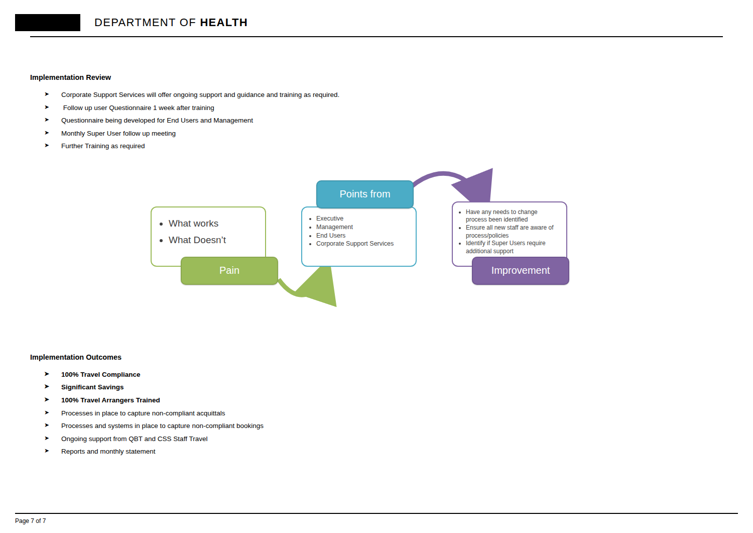DEPARTMENT OF HEALTH
Implementation Review
Corporate Support Services will offer ongoing support and guidance and training as required.
Follow up user Questionnaire 1 week after training
Questionnaire being developed for End Users and Management
Monthly Super User follow up meeting
Further Training as required
What works
What Doesn’t
Pain
Executive
Management
End Users
Corporate Support Services
Points from
Have any needs to change process been identified
Ensure all new staff are aware of process/policies
Identify if Super Users require additional support
Improvement
Implementation Outcomes
100% Travel Compliance
Significant Savings
100% Travel Arrangers Trained
Processes in place to capture non-compliant acquittals
Processes and systems in place to capture non-compliant bookings
Ongoing support from QBT and CSS Staff Travel
Reports and monthly statement
Page 7 of 7